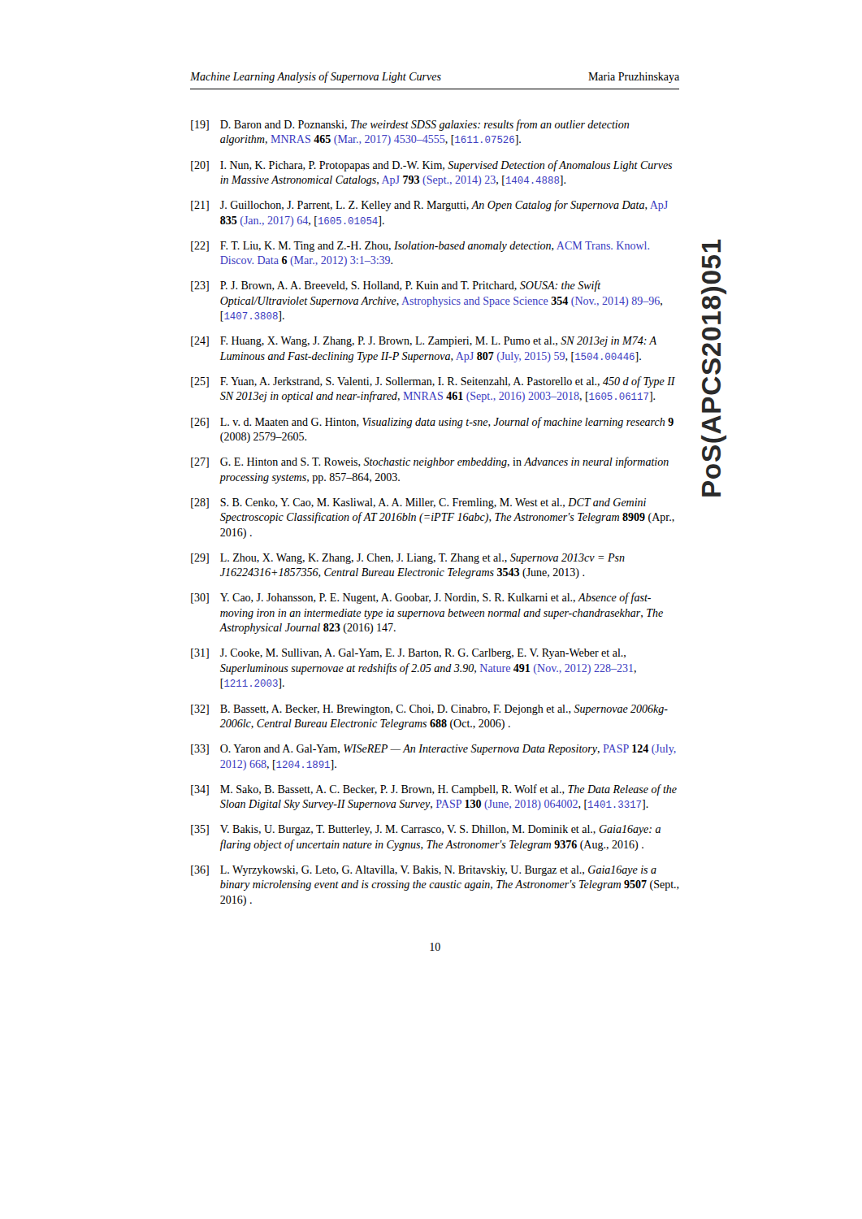Machine Learning Analysis of Supernova Light Curves
Maria Pruzhinskaya
PoS(APCS2018)051
[19] D. Baron and D. Poznanski, The weirdest SDSS galaxies: results from an outlier detection algorithm, MNRAS 465 (Mar., 2017) 4530–4555, [1611.07526].
[20] I. Nun, K. Pichara, P. Protopapas and D.-W. Kim, Supervised Detection of Anomalous Light Curves in Massive Astronomical Catalogs, ApJ 793 (Sept., 2014) 23, [1404.4888].
[21] J. Guillochon, J. Parrent, L. Z. Kelley and R. Margutti, An Open Catalog for Supernova Data, ApJ 835 (Jan., 2017) 64, [1605.01054].
[22] F. T. Liu, K. M. Ting and Z.-H. Zhou, Isolation-based anomaly detection, ACM Trans. Knowl. Discov. Data 6 (Mar., 2012) 3:1–3:39.
[23] P. J. Brown, A. A. Breeveld, S. Holland, P. Kuin and T. Pritchard, SOUSA: the Swift Optical/Ultraviolet Supernova Archive, Astrophysics and Space Science 354 (Nov., 2014) 89–96, [1407.3808].
[24] F. Huang, X. Wang, J. Zhang, P. J. Brown, L. Zampieri, M. L. Pumo et al., SN 2013ej in M74: A Luminous and Fast-declining Type II-P Supernova, ApJ 807 (July, 2015) 59, [1504.00446].
[25] F. Yuan, A. Jerkstrand, S. Valenti, J. Sollerman, I. R. Seitenzahl, A. Pastorello et al., 450 d of Type II SN 2013ej in optical and near-infrared, MNRAS 461 (Sept., 2016) 2003–2018, [1605.06117].
[26] L. v. d. Maaten and G. Hinton, Visualizing data using t-sne, Journal of machine learning research 9 (2008) 2579–2605.
[27] G. E. Hinton and S. T. Roweis, Stochastic neighbor embedding, in Advances in neural information processing systems, pp. 857–864, 2003.
[28] S. B. Cenko, Y. Cao, M. Kasliwal, A. A. Miller, C. Fremling, M. West et al., DCT and Gemini Spectroscopic Classification of AT 2016bln (=iPTF 16abc), The Astronomer's Telegram 8909 (Apr., 2016) .
[29] L. Zhou, X. Wang, K. Zhang, J. Chen, J. Liang, T. Zhang et al., Supernova 2013cv = Psn J16224316+1857356, Central Bureau Electronic Telegrams 3543 (June, 2013) .
[30] Y. Cao, J. Johansson, P. E. Nugent, A. Goobar, J. Nordin, S. R. Kulkarni et al., Absence of fast-moving iron in an intermediate type ia supernova between normal and super-chandrasekhar, The Astrophysical Journal 823 (2016) 147.
[31] J. Cooke, M. Sullivan, A. Gal-Yam, E. J. Barton, R. G. Carlberg, E. V. Ryan-Weber et al., Superluminous supernovae at redshifts of 2.05 and 3.90, Nature 491 (Nov., 2012) 228–231, [1211.2003].
[32] B. Bassett, A. Becker, H. Brewington, C. Choi, D. Cinabro, F. Dejongh et al., Supernovae 2006kg-2006lc, Central Bureau Electronic Telegrams 688 (Oct., 2006) .
[33] O. Yaron and A. Gal-Yam, WISeREP — An Interactive Supernova Data Repository, PASP 124 (July, 2012) 668, [1204.1891].
[34] M. Sako, B. Bassett, A. C. Becker, P. J. Brown, H. Campbell, R. Wolf et al., The Data Release of the Sloan Digital Sky Survey-II Supernova Survey, PASP 130 (June, 2018) 064002, [1401.3317].
[35] V. Bakis, U. Burgaz, T. Butterley, J. M. Carrasco, V. S. Dhillon, M. Dominik et al., Gaia16aye: a flaring object of uncertain nature in Cygnus, The Astronomer's Telegram 9376 (Aug., 2016) .
[36] L. Wyrzykowski, G. Leto, G. Altavilla, V. Bakis, N. Britavskiy, U. Burgaz et al., Gaia16aye is a binary microlensing event and is crossing the caustic again, The Astronomer's Telegram 9507 (Sept., 2016) .
10